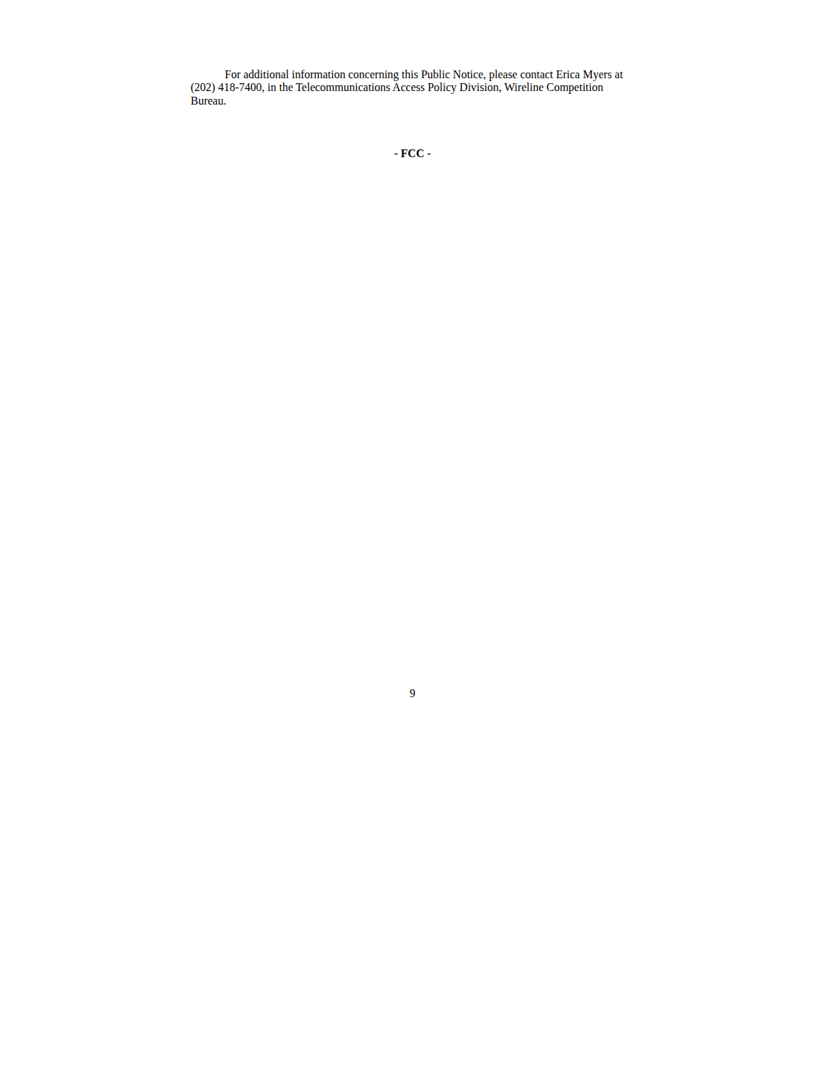For additional information concerning this Public Notice, please contact Erica Myers at (202) 418-7400, in the Telecommunications Access Policy Division, Wireline Competition Bureau.
- FCC -
9